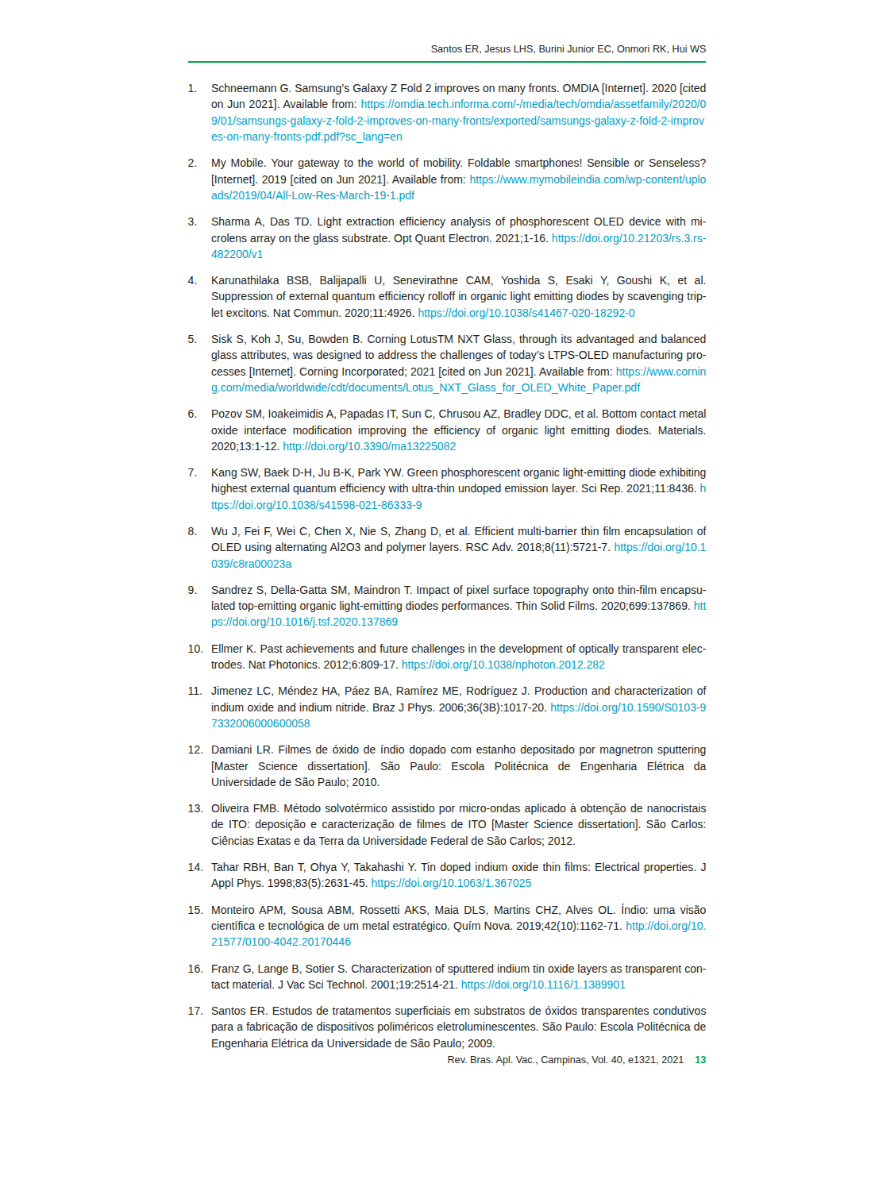Santos ER, Jesus LHS, Burini Junior EC, Onmori RK, Hui WS
Schneemann G. Samsung’s Galaxy Z Fold 2 improves on many fronts. OMDIA [Internet]. 2020 [cited on Jun 2021]. Available from: https://omdia.tech.informa.com/-/media/tech/omdia/assetfamily/2020/09/01/samsungs-galaxy-z-fold-2-improves-on-many-fronts/exported/samsungs-galaxy-z-fold-2-improves-on-many-fronts-pdf.pdf?sc_lang=en
My Mobile. Your gateway to the world of mobility. Foldable smartphones! Sensible or Senseless? [Internet]. 2019 [cited on Jun 2021]. Available from: https://www.mymobileindia.com/wp-content/uploads/2019/04/All-Low-Res-March-19-1.pdf
Sharma A, Das TD. Light extraction efficiency analysis of phosphorescent OLED device with microlens array on the glass substrate. Opt Quant Electron. 2021;1-16. https://doi.org/10.21203/rs.3.rs-482200/v1
Karunathilaka BSB, Balijapalli U, Senevirathne CAM, Yoshida S, Esaki Y, Goushi K, et al. Suppression of external quantum efficiency rolloff in organic light emitting diodes by scavenging triplet excitons. Nat Commun. 2020;11:4926. https://doi.org/10.1038/s41467-020-18292-0
Sisk S, Koh J, Su, Bowden B. Corning LotusTM NXT Glass, through its advantaged and balanced glass attributes, was designed to address the challenges of today’s LTPS-OLED manufacturing processes [Internet]. Corning Incorporated; 2021 [cited on Jun 2021]. Available from: https://www.corning.com/media/worldwide/cdt/documents/Lotus_NXT_Glass_for_OLED_White_Paper.pdf
Pozov SM, Ioakeimidis A, Papadas IT, Sun C, Chrusou AZ, Bradley DDC, et al. Bottom contact metal oxide interface modification improving the efficiency of organic light emitting diodes. Materials. 2020;13:1-12. http://doi.org/10.3390/ma13225082
Kang SW, Baek D-H, Ju B-K, Park YW. Green phosphorescent organic light-emitting diode exhibiting highest external quantum efficiency with ultra-thin undoped emission layer. Sci Rep. 2021;11:8436. https://doi.org/10.1038/s41598-021-86333-9
Wu J, Fei F, Wei C, Chen X, Nie S, Zhang D, et al. Efficient multi-barrier thin film encapsulation of OLED using alternating Al2O3 and polymer layers. RSC Adv. 2018;8(11):5721-7. https://doi.org/10.1039/c8ra00023a
Sandrez S, Della-Gatta SM, Maindron T. Impact of pixel surface topography onto thin-film encapsulated top-emitting organic light-emitting diodes performances. Thin Solid Films. 2020;699:137869. https://doi.org/10.1016/j.tsf.2020.137869
Ellmer K. Past achievements and future challenges in the development of optically transparent electrodes. Nat Photonics. 2012;6:809-17. https://doi.org/10.1038/nphoton.2012.282
Jimenez LC, Méndez HA, Páez BA, Ramírez ME, Rodríguez J. Production and characterization of indium oxide and indium nitride. Braz J Phys. 2006;36(3B):1017-20. https://doi.org/10.1590/S0103-97332006000600058
Damiani LR. Filmes de óxido de índio dopado com estanho depositado por magnetron sputtering [Master Science dissertation]. São Paulo: Escola Politécnica de Engenharia Elétrica da Universidade de São Paulo; 2010.
Oliveira FMB. Método solvotérmico assistido por micro-ondas aplicado à obtenção de nanocristais de ITO: deposição e caracterização de filmes de ITO [Master Science dissertation]. São Carlos: Ciências Exatas e da Terra da Universidade Federal de São Carlos; 2012.
Tahar RBH, Ban T, Ohya Y, Takahashi Y. Tin doped indium oxide thin films: Electrical properties. J Appl Phys. 1998;83(5):2631-45. https://doi.org/10.1063/1.367025
Monteiro APM, Sousa ABM, Rossetti AKS, Maia DLS, Martins CHZ, Alves OL. Índio: uma visão científica e tecnológica de um metal estratégico. Quím Nova. 2019;42(10):1162-71. http://doi.org/10.21577/0100-4042.20170446
Franz G, Lange B, Sotier S. Characterization of sputtered indium tin oxide layers as transparent contact material. J Vac Sci Technol. 2001;19:2514-21. https://doi.org/10.1116/1.1389901
Santos ER. Estudos de tratamentos superficiais em substratos de óxidos transparentes condutivos para a fabricação de dispositivos poliméricos eletroluminescentes. São Paulo: Escola Politécnica de Engenharia Elétrica da Universidade de São Paulo; 2009.
Rev. Bras. Apl. Vac., Campinas, Vol. 40, e1321, 202113